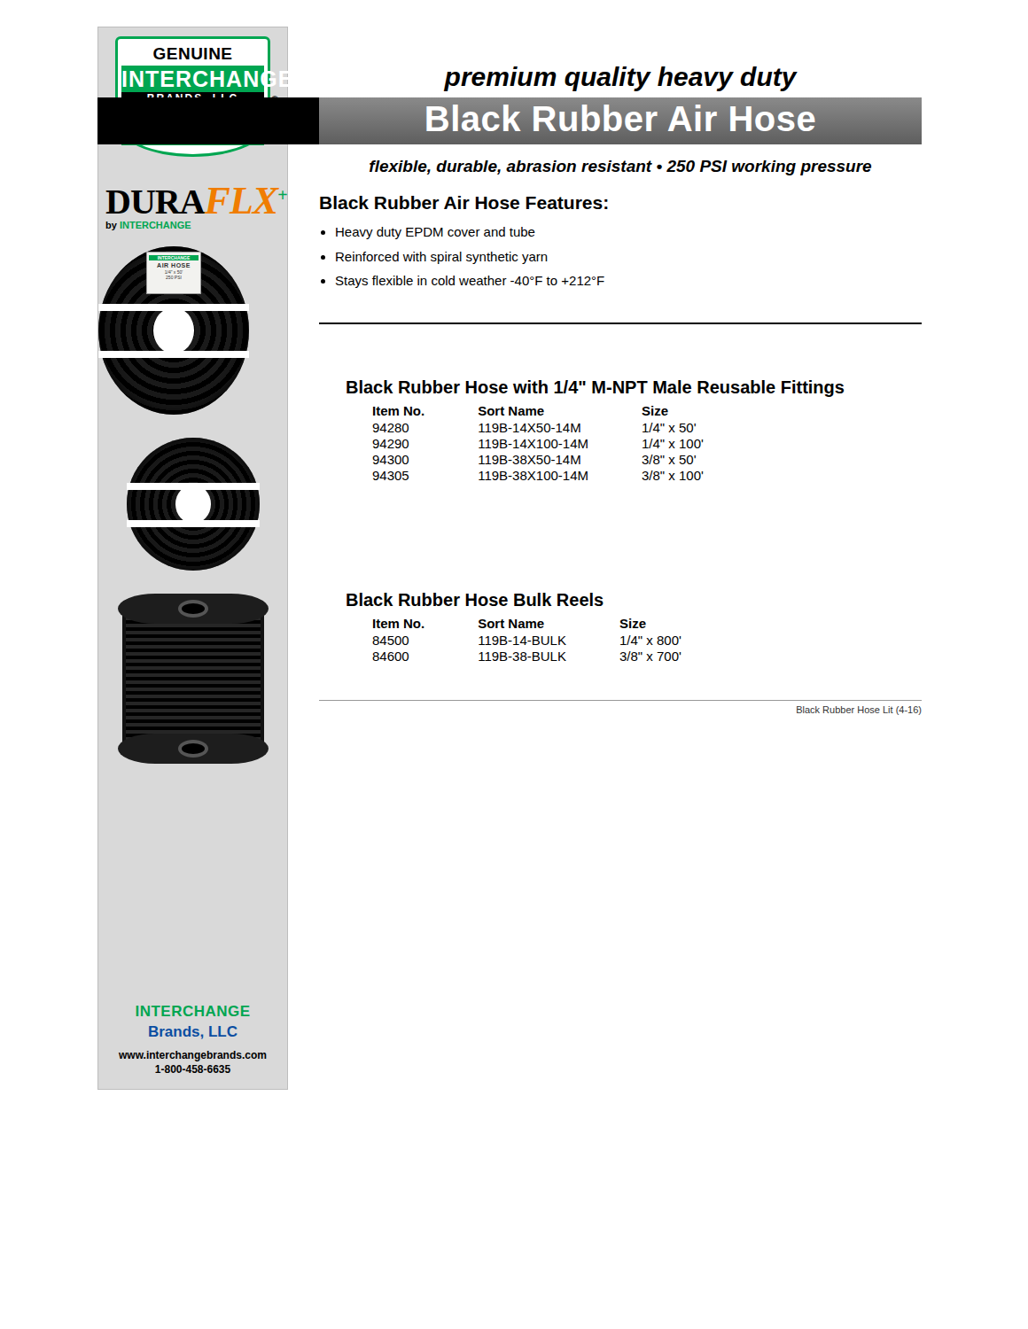GENUINE
INTERCHANGEBRANDS, LLC
®
CONSTRUCTION
SUPPLIES
DURA FLX+
by INTERCHANGE
INTERCHANGE
AIR HOSE
1/4" x 50'
250 PSI
INTERCHANGE
Brands, LLC
www.interchangebrands.com
1-800-458-6635
premium quality heavy duty
Black Rubber Air Hose
flexible, durable, abrasion resistant • 250 PSI working pressure
Black Rubber Air Hose Features:
Heavy duty EPDM cover and tube
Reinforced with spiral synthetic yarn
Stays flexible in cold weather -40°F to +212°F
Black Rubber Hose with 1/4" M-NPT Male Reusable Fittings
| Item No. | Sort Name | Size |
| --- | --- | --- |
| 94280 | 119B-14X50-14M | 1/4" x 50' |
| 94290 | 119B-14X100-14M | 1/4" x 100' |
| 94300 | 119B-38X50-14M | 3/8" x 50' |
| 94305 | 119B-38X100-14M | 3/8" x 100' |
Black Rubber Hose Bulk Reels
| Item No. | Sort Name | Size |
| --- | --- | --- |
| 84500 | 119B-14-BULK | 1/4" x 800' |
| 84600 | 119B-38-BULK | 3/8" x 700' |
Black Rubber Hose Lit (4-16)